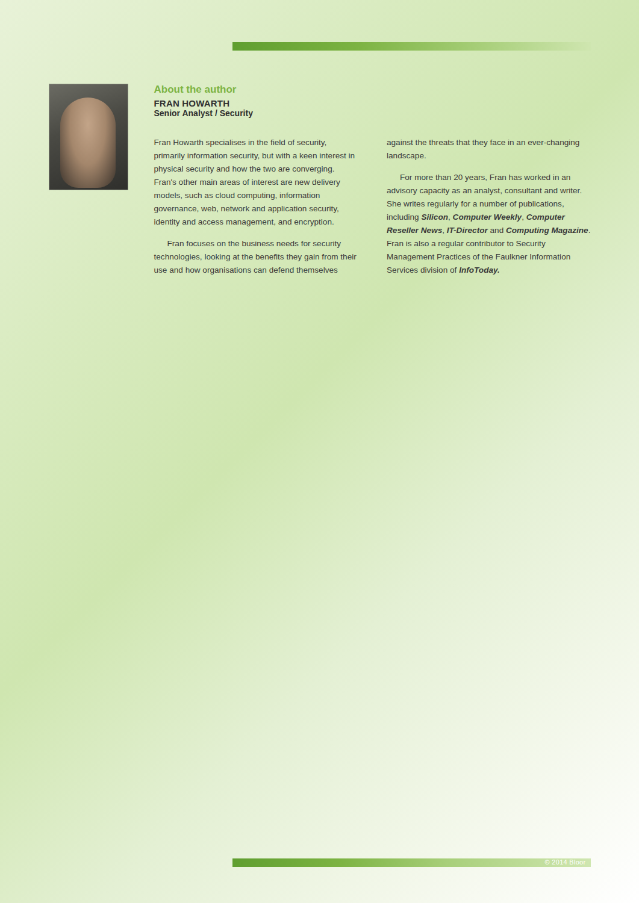About the author
FRAN HOWARTH
Senior Analyst / Security
Fran Howarth specialises in the field of security, primarily information security, but with a keen interest in physical security and how the two are converging. Fran's other main areas of interest are new delivery models, such as cloud computing, information governance, web, network and application security, identity and access management, and encryption.
Fran focuses on the business needs for security technologies, looking at the benefits they gain from their use and how organisations can defend themselves against the threats that they face in an ever-changing landscape.
For more than 20 years, Fran has worked in an advisory capacity as an analyst, consultant and writer. She writes regularly for a number of publications, including Silicon, Computer Weekly, Computer Reseller News, IT-Director and Computing Magazine. Fran is also a regular contributor to Security Management Practices of the Faulkner Information Services division of InfoToday.
© 2014 Bloor